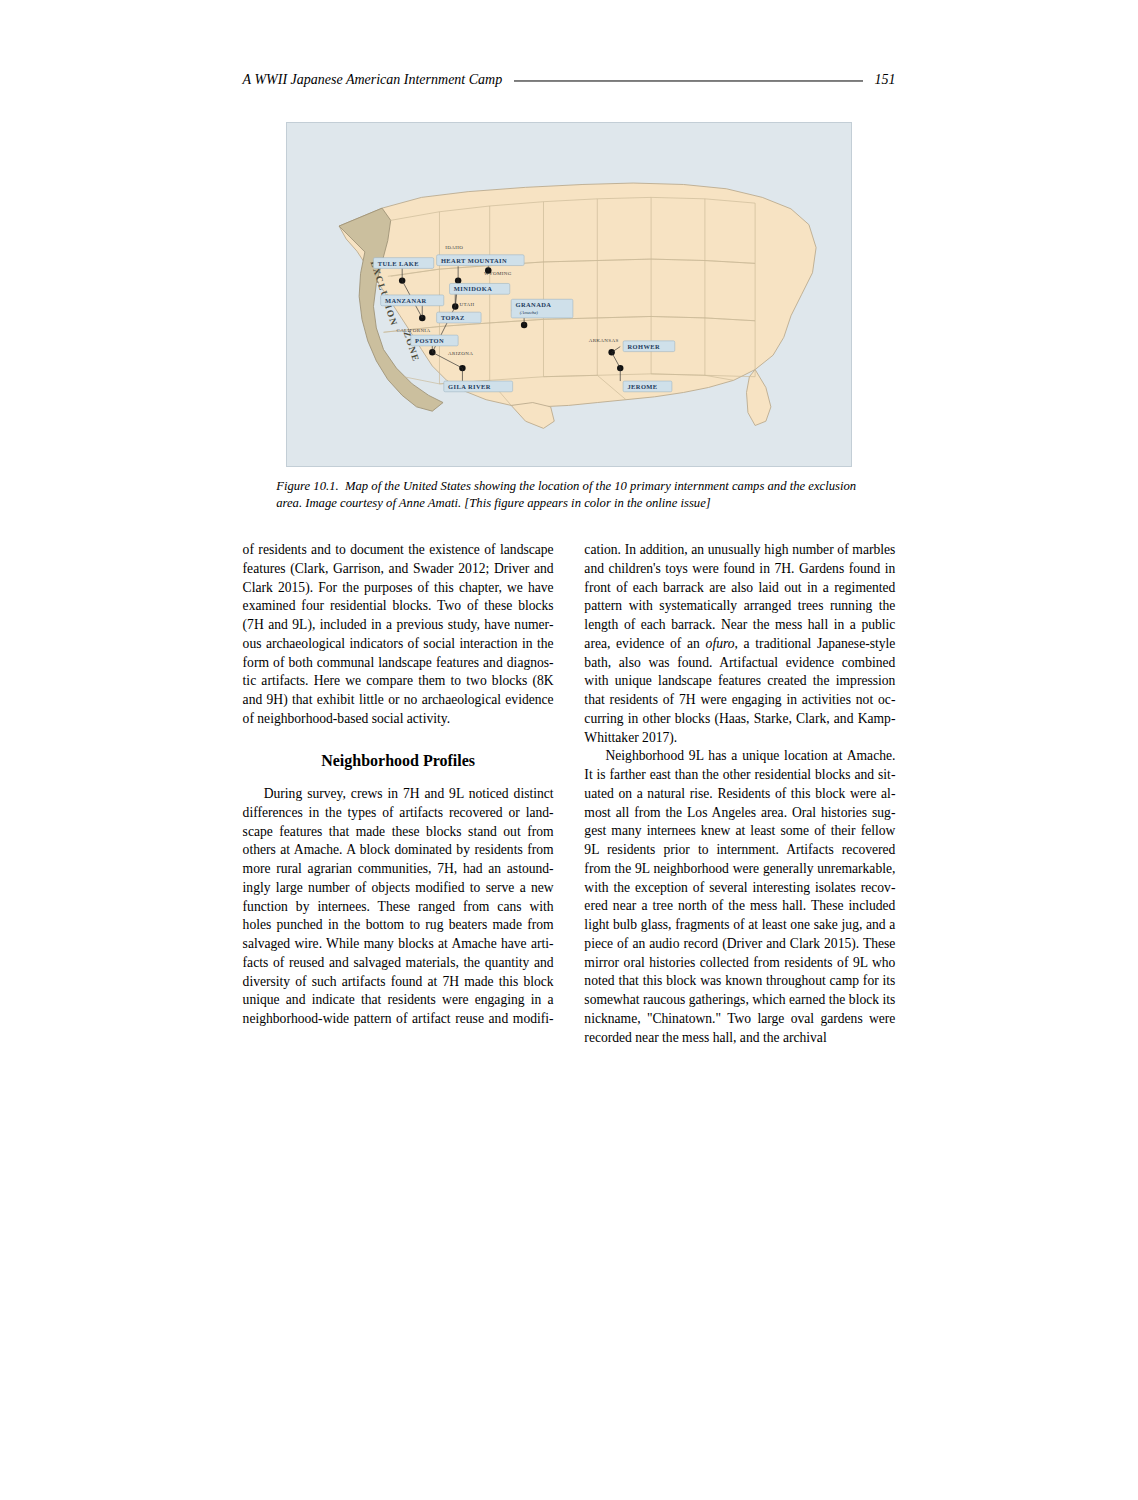A WWII Japanese American Internment Camp 151
EXCLUSION ZONE IDAHO WYOMING UTAH COLORADO CALIFORNIA ARIZONA ARKANSAS TULE LAKE HEART MOUNTAIN MINIDOKA MANZANAR TOPAZ GRANADA (Amache) POSTON GILA RIVER ROHWER JEROME
Figure 10.1. Map of the United States showing the location of the 10 primary internment camps and the exclusion area. Image courtesy of Anne Amati. [This figure appears in color in the online issue]
of residents and to document the existence of landscape features (Clark, Garrison, and Swader 2012; Driver and Clark 2015). For the purposes of this chapter, we have examined four residential blocks. Two of these blocks (7H and 9L), included in a previous study, have numerous archaeological indicators of social interaction in the form of both communal landscape features and diagnostic artifacts. Here we compare them to two blocks (8K and 9H) that exhibit little or no archaeological evidence of neighborhood-based social activity.
Neighborhood Profiles
During survey, crews in 7H and 9L noticed distinct differences in the types of artifacts recovered or landscape features that made these blocks stand out from others at Amache. A block dominated by residents from more rural agrarian communities, 7H, had an astoundingly large number of objects modified to serve a new function by internees. These ranged from cans with holes punched in the bottom to rug beaters made from salvaged wire. While many blocks at Amache have artifacts of reused and salvaged materials, the quantity and diversity of such artifacts found at 7H made this block unique and indicate that residents were engaging in a neighborhood-wide pattern of artifact reuse and modification. In addition, an unusually high number of marbles and children's toys were found in 7H. Gardens found in front of each barrack are also laid out in a regimented pattern with systematically arranged trees running the length of each barrack. Near the mess hall in a public area, evidence of an ofuro, a traditional Japanese-style bath, also was found. Artifactual evidence combined with unique landscape features created the impression that residents of 7H were engaging in activities not occurring in other blocks (Haas, Starke, Clark, and Kamp-Whittaker 2017).
Neighborhood 9L has a unique location at Amache. It is farther east than the other residential blocks and situated on a natural rise. Residents of this block were almost all from the Los Angeles area. Oral histories suggest many internees knew at least some of their fellow 9L residents prior to internment. Artifacts recovered from the 9L neighborhood were generally unremarkable, with the exception of several interesting isolates recovered near a tree north of the mess hall. These included light bulb glass, fragments of at least one sake jug, and a piece of an audio record (Driver and Clark 2015). These mirror oral histories collected from residents of 9L who noted that this block was known throughout camp for its somewhat raucous gatherings, which earned the block its nickname, "Chinatown." Two large oval gardens were recorded near the mess hall, and the archival